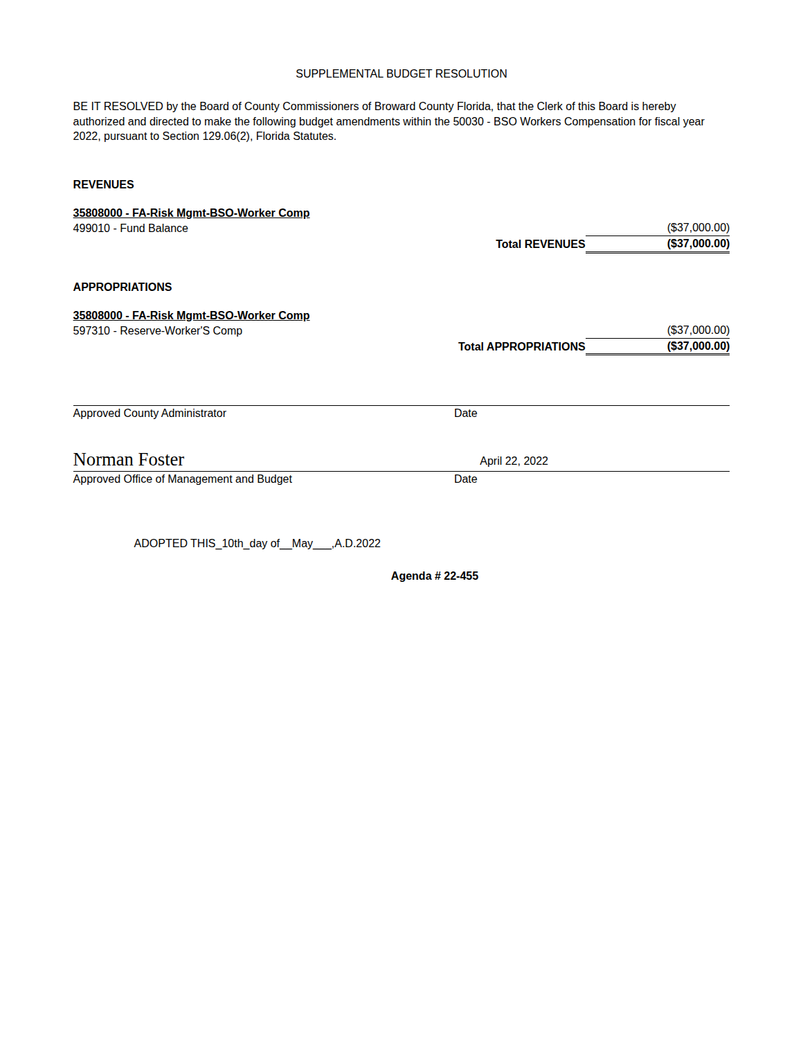SUPPLEMENTAL BUDGET RESOLUTION
BE IT RESOLVED by the Board of County Commissioners of Broward County Florida, that the Clerk of this Board is hereby authorized and directed to make the following budget amendments within the 50030 - BSO Workers Compensation for fiscal year 2022, pursuant to Section 129.06(2), Florida Statutes.
REVENUES
| 35808000 - FA-Risk Mgmt-BSO-Worker Comp |
| 499010 - Fund Balance | ($37,000.00) |
| Total REVENUES | ($37,000.00) |
APPROPRIATIONS
| 35808000 - FA-Risk Mgmt-BSO-Worker Comp |
| 597310 - Reserve-Worker'S Comp | ($37,000.00) |
| Total APPROPRIATIONS | ($37,000.00) |
| Approved County Administrator | Date |
| Norman Foster | April 22, 2022 |
| Approved Office of Management and Budget | Date |
ADOPTED THIS_10th_day of__May___,A.D.2022
Agenda # 22-455